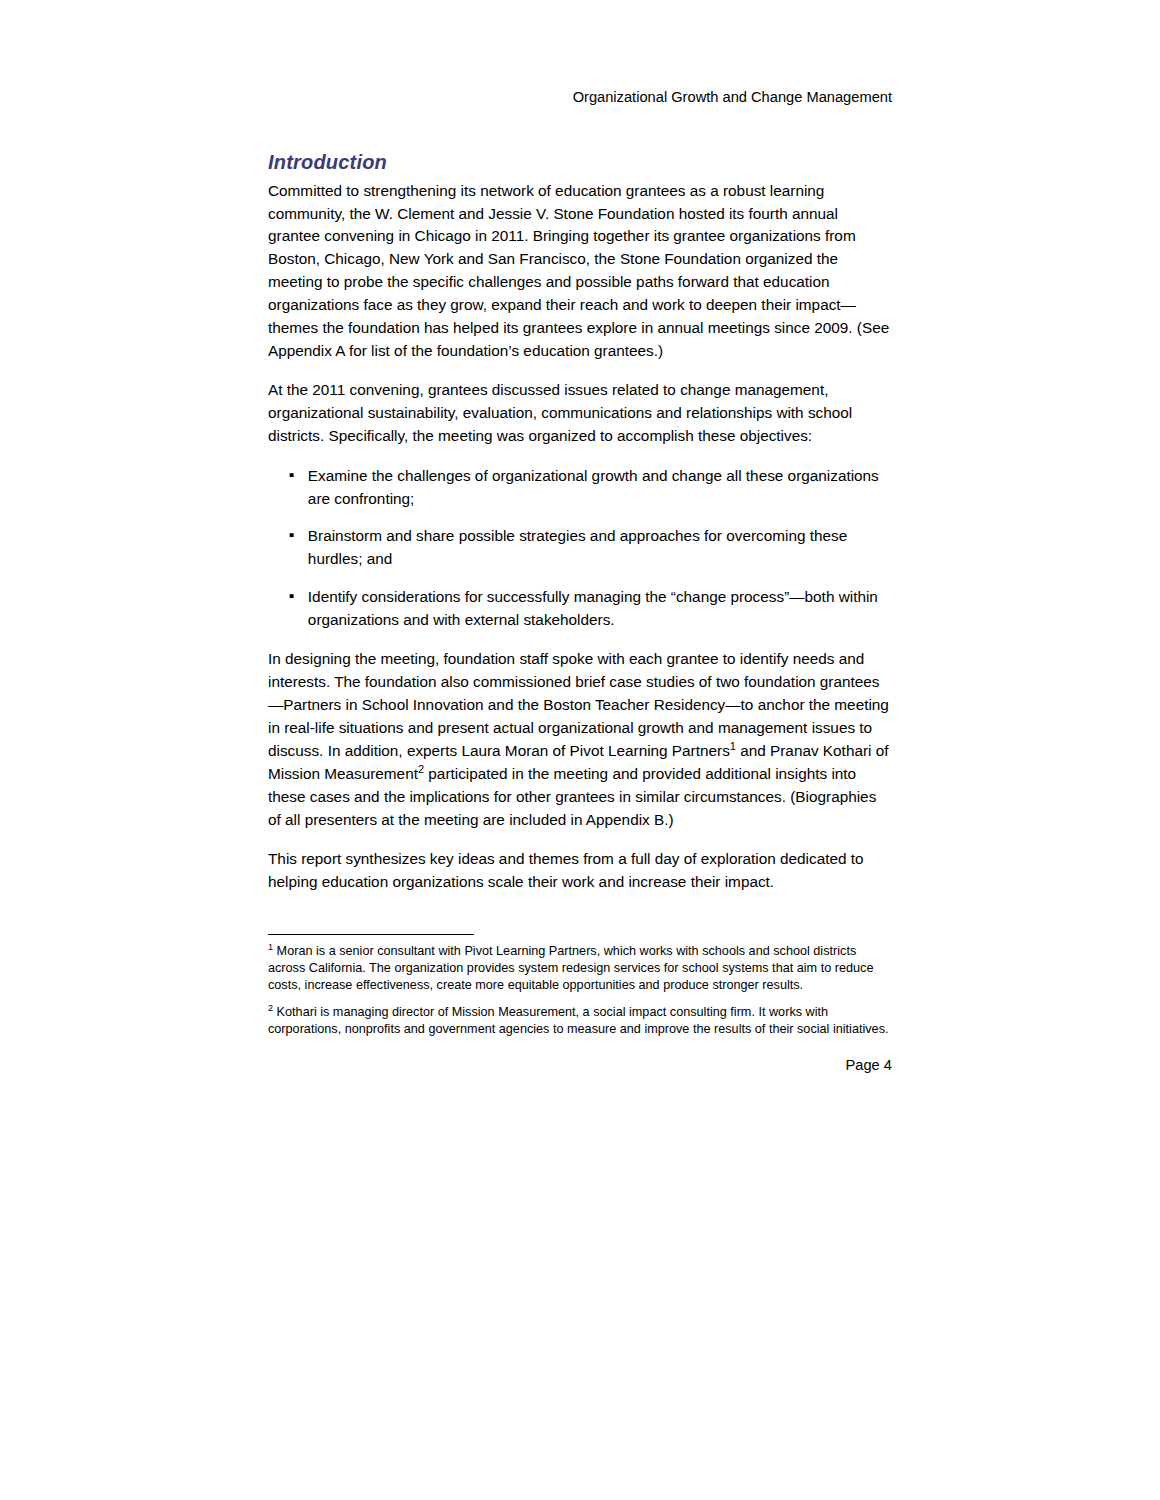Organizational Growth and Change Management
Introduction
Committed to strengthening its network of education grantees as a robust learning community, the W. Clement and Jessie V. Stone Foundation hosted its fourth annual grantee convening in Chicago in 2011. Bringing together its grantee organizations from Boston, Chicago, New York and San Francisco, the Stone Foundation organized the meeting to probe the specific challenges and possible paths forward that education organizations face as they grow, expand their reach and work to deepen their impact— themes the foundation has helped its grantees explore in annual meetings since 2009. (See Appendix A for list of the foundation’s education grantees.)
At the 2011 convening, grantees discussed issues related to change management, organizational sustainability, evaluation, communications and relationships with school districts. Specifically, the meeting was organized to accomplish these objectives:
Examine the challenges of organizational growth and change all these organizations are confronting;
Brainstorm and share possible strategies and approaches for overcoming these hurdles; and
Identify considerations for successfully managing the “change process”—both within organizations and with external stakeholders.
In designing the meeting, foundation staff spoke with each grantee to identify needs and interests. The foundation also commissioned brief case studies of two foundation grantees—Partners in School Innovation and the Boston Teacher Residency—to anchor the meeting in real-life situations and present actual organizational growth and management issues to discuss. In addition, experts Laura Moran of Pivot Learning Partners1 and Pranav Kothari of Mission Measurement2 participated in the meeting and provided additional insights into these cases and the implications for other grantees in similar circumstances. (Biographies of all presenters at the meeting are included in Appendix B.)
This report synthesizes key ideas and themes from a full day of exploration dedicated to helping education organizations scale their work and increase their impact.
1 Moran is a senior consultant with Pivot Learning Partners, which works with schools and school districts across California. The organization provides system redesign services for school systems that aim to reduce costs, increase effectiveness, create more equitable opportunities and produce stronger results.
2 Kothari is managing director of Mission Measurement, a social impact consulting firm. It works with corporations, nonprofits and government agencies to measure and improve the results of their social initiatives.
Page 4